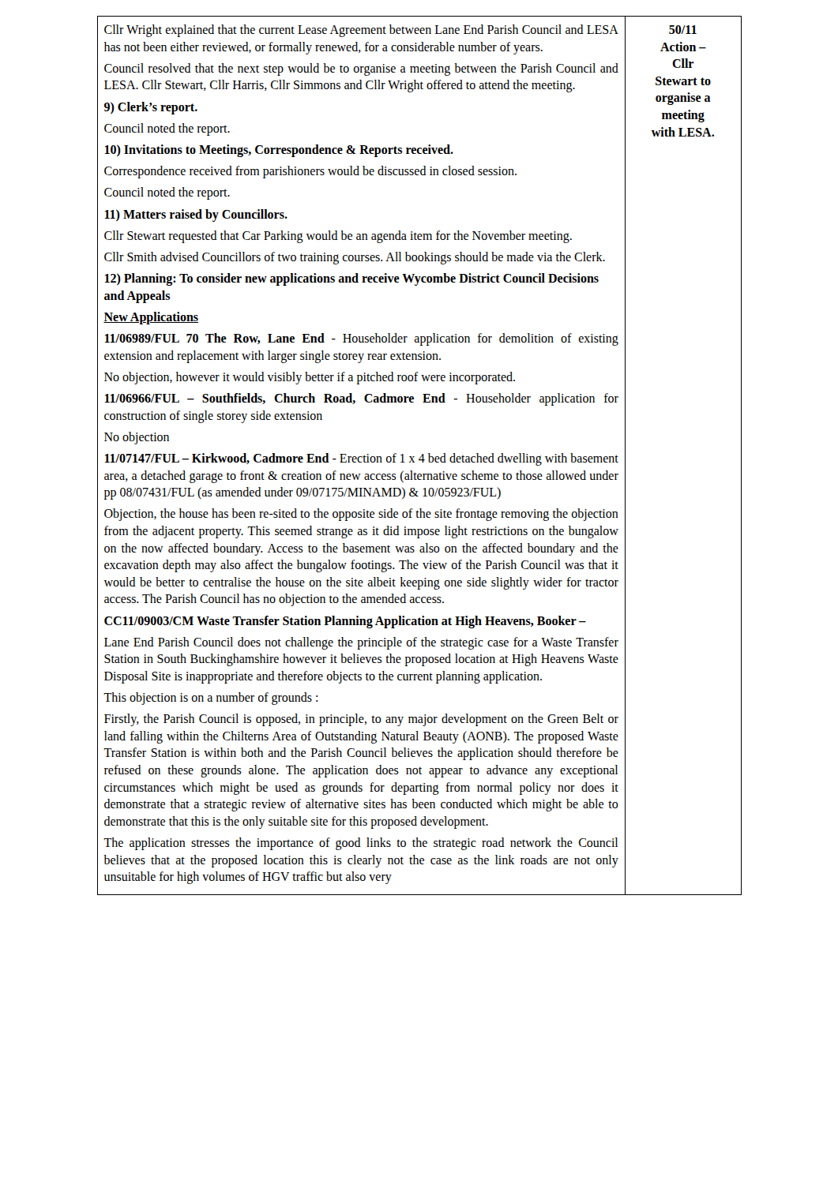| Cllr Wright explained that the current Lease Agreement between Lane End Parish Council and LESA has not been either reviewed, or formally renewed, for a considerable number of years. Council resolved that the next step would be to organise a meeting between the Parish Council and LESA. Cllr Stewart, Cllr Harris, Cllr Simmons and Cllr Wright offered to attend the meeting. 9) Clerk’s report. Council noted the report. 10) Invitations to Meetings, Correspondence & Reports received. Correspondence received from parishioners would be discussed in closed session. Council noted the report. 11) Matters raised by Councillors. Cllr Stewart requested that Car Parking would be an agenda item for the November meeting. Cllr Smith advised Councillors of two training courses. All bookings should be made via the Clerk. 12) Planning: To consider new applications and receive Wycombe District Council Decisions and Appeals New Applications 11/06989/FUL 70 The Row, Lane End - Householder application for demolition of existing extension and replacement with larger single storey rear extension. No objection, however it would visibly better if a pitched roof were incorporated. 11/06966/FUL – Southfields, Church Road, Cadmore End - Householder application for construction of single storey side extension No objection 11/07147/FUL – Kirkwood, Cadmore End - Erection of 1 x 4 bed detached dwelling with basement area, a detached garage to front & creation of new access (alternative scheme to those allowed under pp 08/07431/FUL (as amended under 09/07175/MINAMD) & 10/05923/FUL) Objection, the house has been re-sited to the opposite side of the site frontage removing the objection from the adjacent property. This seemed strange as it did impose light restrictions on the bungalow on the now affected boundary. Access to the basement was also on the affected boundary and the excavation depth may also affect the bungalow footings. The view of the Parish Council was that it would be better to centralise the house on the site albeit keeping one side slightly wider for tractor access. The Parish Council has no objection to the amended access. CC11/09003/CM Waste Transfer Station Planning Application at High Heavens, Booker – Lane End Parish Council does not challenge the principle of the strategic case for a Waste Transfer Station in South Buckinghamshire however it believes the proposed location at High Heavens Waste Disposal Site is inappropriate and therefore objects to the current planning application. This objection is on a number of grounds : Firstly, the Parish Council is opposed, in principle, to any major development on the Green Belt or land falling within the Chilterns Area of Outstanding Natural Beauty (AONB). The proposed Waste Transfer Station is within both and the Parish Council believes the application should therefore be refused on these grounds alone. The application does not appear to advance any exceptional circumstances which might be used as grounds for departing from normal policy nor does it demonstrate that a strategic review of alternative sites has been conducted which might be able to demonstrate that this is the only suitable site for this proposed development. The application stresses the importance of good links to the strategic road network the Council believes that at the proposed location this is clearly not the case as the link roads are not only unsuitable for high volumes of HGV traffic but also very | 50/11 Action – Cllr Stewart to organise a meeting with LESA. |